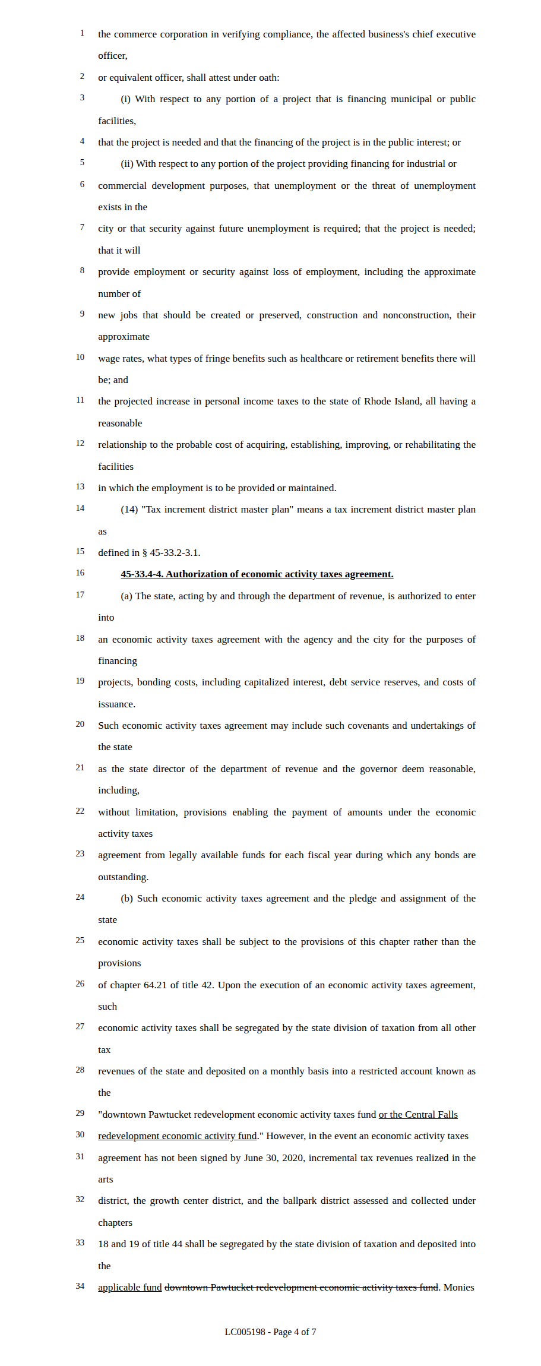the commerce corporation in verifying compliance, the affected business's chief executive officer,
or equivalent officer, shall attest under oath:
(i) With respect to any portion of a project that is financing municipal or public facilities,
that the project is needed and that the financing of the project is in the public interest; or
(ii) With respect to any portion of the project providing financing for industrial or
commercial development purposes, that unemployment or the threat of unemployment exists in the
city or that security against future unemployment is required; that the project is needed; that it will
provide employment or security against loss of employment, including the approximate number of
new jobs that should be created or preserved, construction and nonconstruction, their approximate
wage rates, what types of fringe benefits such as healthcare or retirement benefits there will be; and
the projected increase in personal income taxes to the state of Rhode Island, all having a reasonable
relationship to the probable cost of acquiring, establishing, improving, or rehabilitating the facilities
in which the employment is to be provided or maintained.
(14) "Tax increment district master plan" means a tax increment district master plan as
defined in § 45-33.2-3.1.
45-33.4-4. Authorization of economic activity taxes agreement.
(a) The state, acting by and through the department of revenue, is authorized to enter into
an economic activity taxes agreement with the agency and the city for the purposes of financing
projects, bonding costs, including capitalized interest, debt service reserves, and costs of issuance.
Such economic activity taxes agreement may include such covenants and undertakings of the state
as the state director of the department of revenue and the governor deem reasonable, including,
without limitation, provisions enabling the payment of amounts under the economic activity taxes
agreement from legally available funds for each fiscal year during which any bonds are outstanding.
(b) Such economic activity taxes agreement and the pledge and assignment of the state
economic activity taxes shall be subject to the provisions of this chapter rather than the provisions
of chapter 64.21 of title 42. Upon the execution of an economic activity taxes agreement, such
economic activity taxes shall be segregated by the state division of taxation from all other tax
revenues of the state and deposited on a monthly basis into a restricted account known as the
"downtown Pawtucket redevelopment economic activity taxes fund or the Central Falls
redevelopment economic activity fund." However, in the event an economic activity taxes
agreement has not been signed by June 30, 2020, incremental tax revenues realized in the arts
district, the growth center district, and the ballpark district assessed and collected under chapters
18 and 19 of title 44 shall be segregated by the state division of taxation and deposited into the
applicable fund downtown Pawtucket redevelopment economic activity taxes fund. Monies
LC005198 - Page 4 of 7